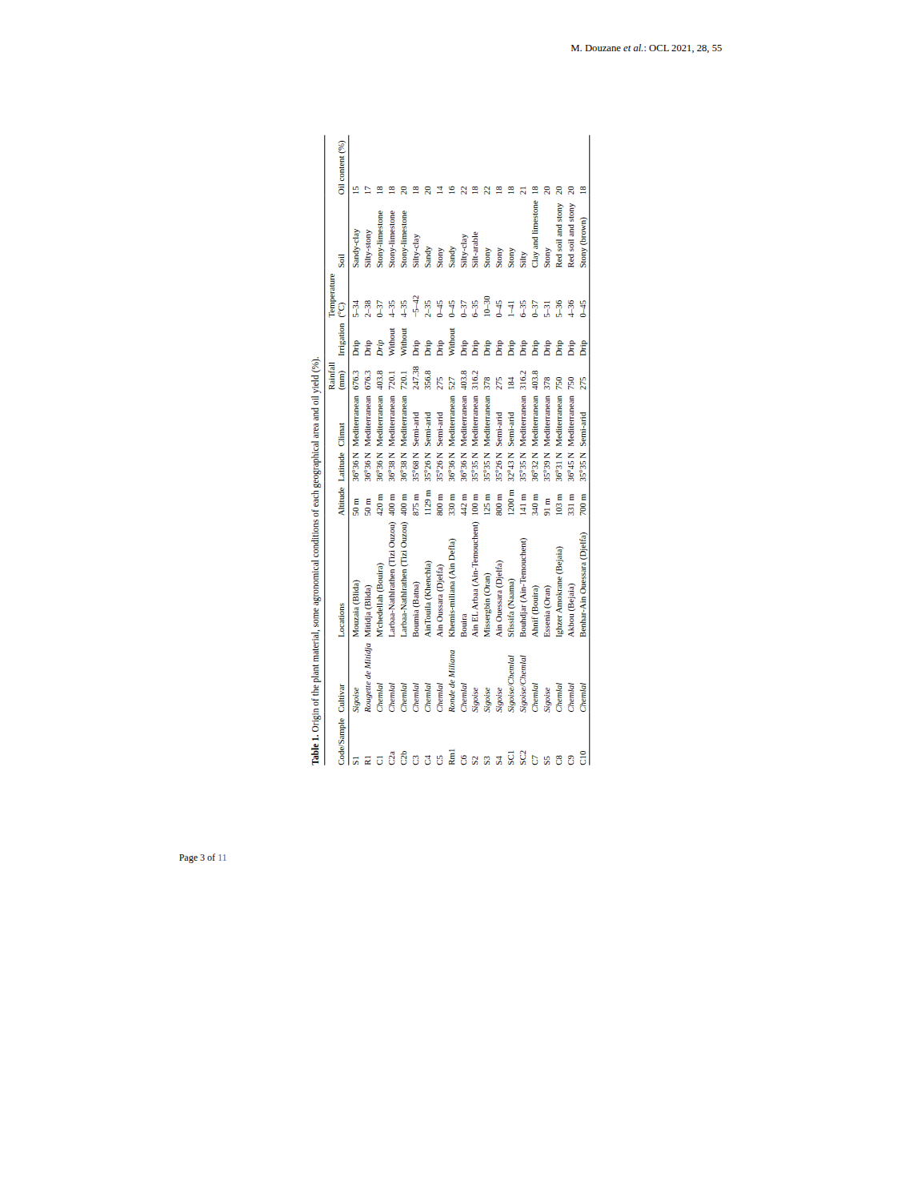M. Douzane et al.: OCL 2021, 28, 55
Table 1. Origin of the plant material, some agronomical conditions of each geographical area and oil yield (%).
| Code/Sample | Cultivar | Locations | Altitude | Latitude | Climat | Rainfall (mm) | Irrigation | Temperature (°C) | Soil | Oil content (%) |
| --- | --- | --- | --- | --- | --- | --- | --- | --- | --- | --- |
| S1 | Sigoise | Mouzaia (Blida) | 50 m | 36°36 N | Mediterranean | 676.3 | Drip | 5–34 | Sandy-clay | 15 |
| R1 | Rougette de Mitidja | Mitidja (Blida) | 50 m | 36°36 N | Mediterranean | 676.3 | Drip | 2–38 | Silty-stony | 17 |
| C1 | Chemlal | M'chedellah (Bouira) | 420 m | 36°36 N | Mediterranean | 403.8 | Drip | 0–37 | Stony-limestone | 18 |
| C2a | Chemlal | Larbaa-Nathlrathen (Tizi Ouzou) | 400 m | 36°38 N | Mediterranean | 720.1 | Without | 4–35 | Stony-limestone | 18 |
| C2b | Chemlal | Larbaa-Nathlrathen (Tizi Ouzou) | 400 m | 36°38 N | Mediterranean | 720.1 | Without | 4–35 | Stony-limestone | 20 |
| C3 | Chemlal | Boumia (Batna) | 875 m | 35°68 N | Semi-arid | 247.38 | Drip | −5–42 | Silty-clay | 18 |
| C4 | Chemlal | AinTouila (Khenchla) | 1129 m | 35°26 N | Semi-arid | 356.8 | Drip | 2–35 | Sandy | 20 |
| C5 | Chemlal | Ain Oussara (Djelfa) | 800 m | 35°26 N | Semi-arid | 275 | Drip | 0–45 | Stony | 14 |
| Rm1 | Ronde de Miliana | Khemis-miliana (Ain Defla) | 330 m | 36°36 N | Mediterranean | 527 | Without | 0–45 | Sandy | 16 |
| C6 | Chemlal | Bouira | 442 m | 36°36 N | Mediterranean | 403.8 | Drip | 0–37 | Silty-clay | 22 |
| S2 | Sigoise | Ain EL Arbaa (Ain-Temouchent) | 100 m | 35°35 N | Mediterranean | 316.2 | Drip | 6–35 | Silt-arable | 18 |
| S3 | Sigoise | Missergbin (Oran) | 125 m | 35°35 N | Mediterranean | 378 | Drip | 10–30 | Stony | 22 |
| S4 | Sigoise | Ain Ouessara (Djelfa) | 800 m | 35°26 N | Semi-arid | 275 | Drip | 0–45 | Stony | 18 |
| SC1 | Sigoise/Chemlal | Sfissifa (Naama) | 1200 m | 32°43 N | Semi-arid | 184 | Drip | 1–41 | Stony | 18 |
| SC2 | Sigoise/Chemlal | Bouhdjar (Ain-Temouchent) | 141 m | 35°35 N | Mediterranean | 316.2 | Drip | 6–35 | Silty | 21 |
| C7 | Chemlal | Ahnif (Bouira) | 340 m | 36°32 N | Mediterranean | 403.8 | Drip | 0–37 | Clay and limestone | 18 |
| S5 | Sigoise | Essenia (Oran) | 91 m | 35°39 N | Mediterranean | 378 | Drip | 5–31 | Stony | 20 |
| C8 | Chemlal | Ighzer Amokrane (Bejaia) | 103 m | 36°31 N | Mediterranean | 750 | Drip | 5–36 | Red soil and stony | 20 |
| C9 | Chemlal | Akbou (Bejaia) | 331 m | 36°45 N | Mediterranean | 750 | Drip | 4–36 | Red soil and stony | 20 |
| C10 | Chemlal | Benhar-Ain Ouessara (Djelfa) | 700 m | 35°35 N | Semi-arid | 275 | Drip | 0–45 | Stony (brown) | 18 |
Page 3 of 11